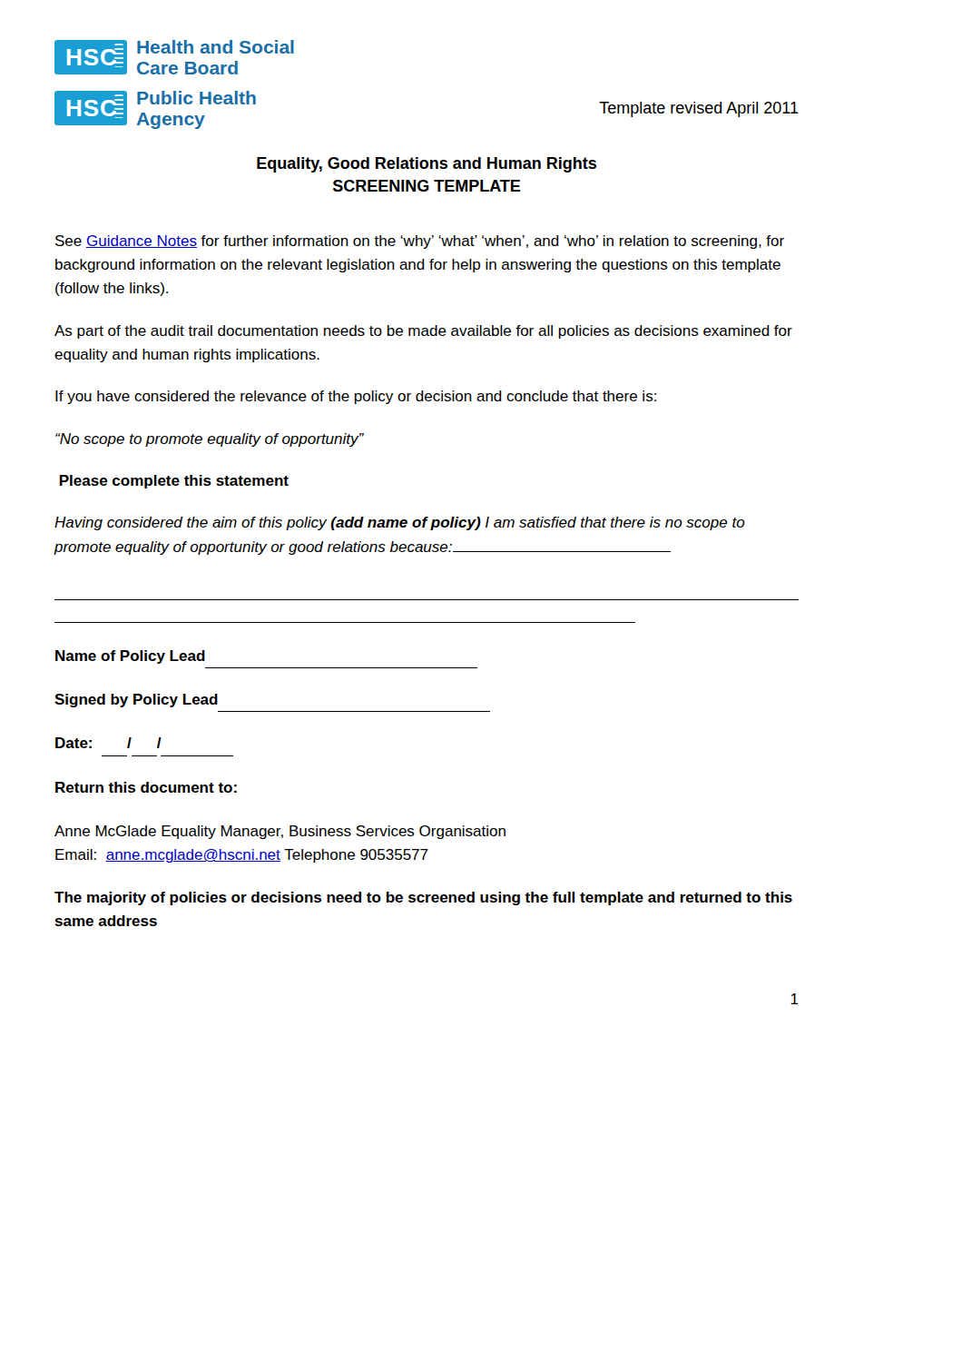HSC
Health and Social Care Board
HSC
Public Health Agency
Template revised April 2011
Equality, Good Relations and Human Rights
SCREENING TEMPLATE
See Guidance Notes for further information on the ‘why’ ‘what’ ‘when’, and ‘who’ in relation to screening, for background information on the relevant legislation and for help in answering the questions on this template (follow the links).
As part of the audit trail documentation needs to be made available for all policies as decisions examined for equality and human rights implications.
If you have considered the relevance of the policy or decision and conclude that there is:
“No scope to promote equality of opportunity”
Please complete this statement
Having considered the aim of this policy (add name of policy) I am satisfied that there is no scope to promote equality of opportunity or good relations because:
Name of Policy Lead
Signed by Policy Lead
Date: / /
Return this document to:
Anne McGlade Equality Manager, Business Services Organisation
Email: anne.mcglade@hscni.net Telephone 90535577
The majority of policies or decisions need to be screened using the full template and returned to this same address
1